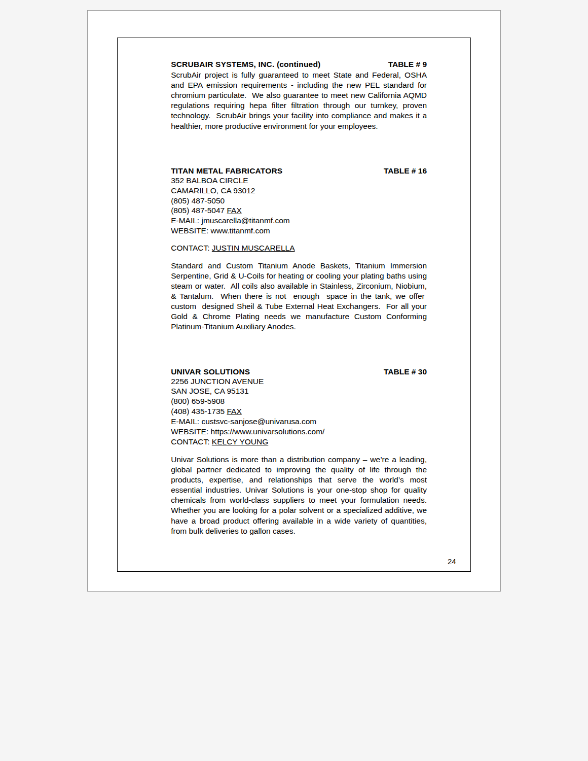SCRUBAIR SYSTEMS, INC. (continued) TABLE # 9
ScrubAir project is fully guaranteed to meet State and Federal, OSHA and EPA emission requirements - including the new PEL standard for chromium particulate. We also guarantee to meet new California AQMD regulations requiring hepa filter filtration through our turnkey, proven technology. ScrubAir brings your facility into compliance and makes it a healthier, more productive environment for your employees.
TITAN METAL FABRICATORS TABLE # 16
352 BALBOA CIRCLE
CAMARILLO, CA 93012
(805) 487-5050
(805) 487-5047 FAX
E-MAIL: jmuscarella@titanmf.com
WEBSITE: www.titanmf.com
CONTACT: JUSTIN MUSCARELLA
Standard and Custom Titanium Anode Baskets, Titanium Immersion Serpentine, Grid & U-Coils for heating or cooling your plating baths using steam or water. All coils also available in Stainless, Zirconium, Niobium, & Tantalum. When there is not enough space in the tank, we offer custom designed Sheil & Tube External Heat Exchangers. For all your Gold & Chrome Plating needs we manufacture Custom Conforming Platinum-Titanium Auxiliary Anodes.
UNIVAR SOLUTIONS TABLE # 30
2256 JUNCTION AVENUE
SAN JOSE, CA 95131
(800) 659-5908
(408) 435-1735 FAX
E-MAIL: custsvc-sanjose@univarusa.com
WEBSITE: https://www.univarsolutions.com/
CONTACT: KELCY YOUNG
Univar Solutions is more than a distribution company – we’re a leading, global partner dedicated to improving the quality of life through the products, expertise, and relationships that serve the world’s most essential industries. Univar Solutions is your one-stop shop for quality chemicals from world-class suppliers to meet your formulation needs. Whether you are looking for a polar solvent or a specialized additive, we have a broad product offering available in a wide variety of quantities, from bulk deliveries to gallon cases.
24